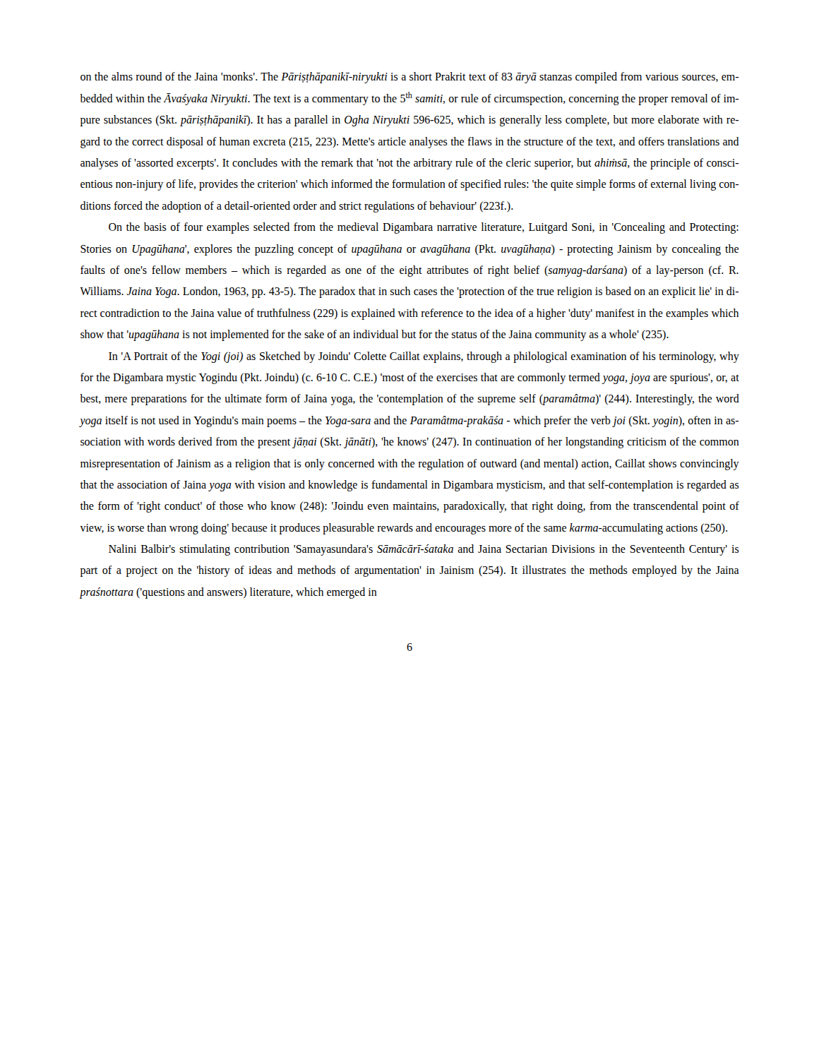on the alms round of the Jaina 'monks'. The Pāriṣṭhāpanikī-niryukti is a short Prakrit text of 83 āryā stanzas compiled from various sources, embedded within the Āvaśyaka Niryukti. The text is a commentary to the 5th samiti, or rule of circumspection, concerning the proper removal of impure substances (Skt. pāriṣṭhāpanikī). It has a parallel in Ogha Niryukti 596-625, which is generally less complete, but more elaborate with regard to the correct disposal of human excreta (215, 223). Mette's article analyses the flaws in the structure of the text, and offers translations and analyses of 'assorted excerpts'. It concludes with the remark that 'not the arbitrary rule of the cleric superior, but ahiṁsā, the principle of conscientious non-injury of life, provides the criterion' which informed the formulation of specified rules: 'the quite simple forms of external living conditions forced the adoption of a detail-oriented order and strict regulations of behaviour' (223f.).
On the basis of four examples selected from the medieval Digambara narrative literature, Luitgard Soni, in 'Concealing and Protecting: Stories on Upagūhana', explores the puzzling concept of upagūhana or avagūhana (Pkt. uvagūhaṇa) - protecting Jainism by concealing the faults of one's fellow members – which is regarded as one of the eight attributes of right belief (samyag-darśana) of a lay-person (cf. R. Williams. Jaina Yoga. London, 1963, pp. 43-5). The paradox that in such cases the 'protection of the true religion is based on an explicit lie' in direct contradiction to the Jaina value of truthfulness (229) is explained with reference to the idea of a higher 'duty' manifest in the examples which show that 'upagūhana is not implemented for the sake of an individual but for the status of the Jaina community as a whole' (235).
In 'A Portrait of the Yogi (joi) as Sketched by Joindu' Colette Caillat explains, through a philological examination of his terminology, why for the Digambara mystic Yogindu (Pkt. Joindu) (c. 6-10 C. C.E.) 'most of the exercises that are commonly termed yoga, joya are spurious', or, at best, mere preparations for the ultimate form of Jaina yoga, the 'contemplation of the supreme self (paramâtma)' (244). Interestingly, the word yoga itself is not used in Yogindu's main poems – the Yoga-sara and the Paramâtma-prakāśa - which prefer the verb joi (Skt. yogin), often in association with words derived from the present jāṇai (Skt. jānāti), 'he knows' (247). In continuation of her longstanding criticism of the common misrepresentation of Jainism as a religion that is only concerned with the regulation of outward (and mental) action, Caillat shows convincingly that the association of Jaina yoga with vision and knowledge is fundamental in Digambara mysticism, and that self-contemplation is regarded as the form of 'right conduct' of those who know (248): 'Joindu even maintains, paradoxically, that right doing, from the transcendental point of view, is worse than wrong doing' because it produces pleasurable rewards and encourages more of the same karma-accumulating actions (250).
Nalini Balbir's stimulating contribution 'Samayasundara's Sāmācārī-śataka and Jaina Sectarian Divisions in the Seventeenth Century' is part of a project on the 'history of ideas and methods of argumentation' in Jainism (254). It illustrates the methods employed by the Jaina praśnottara ('questions and answers) literature, which emerged in
6